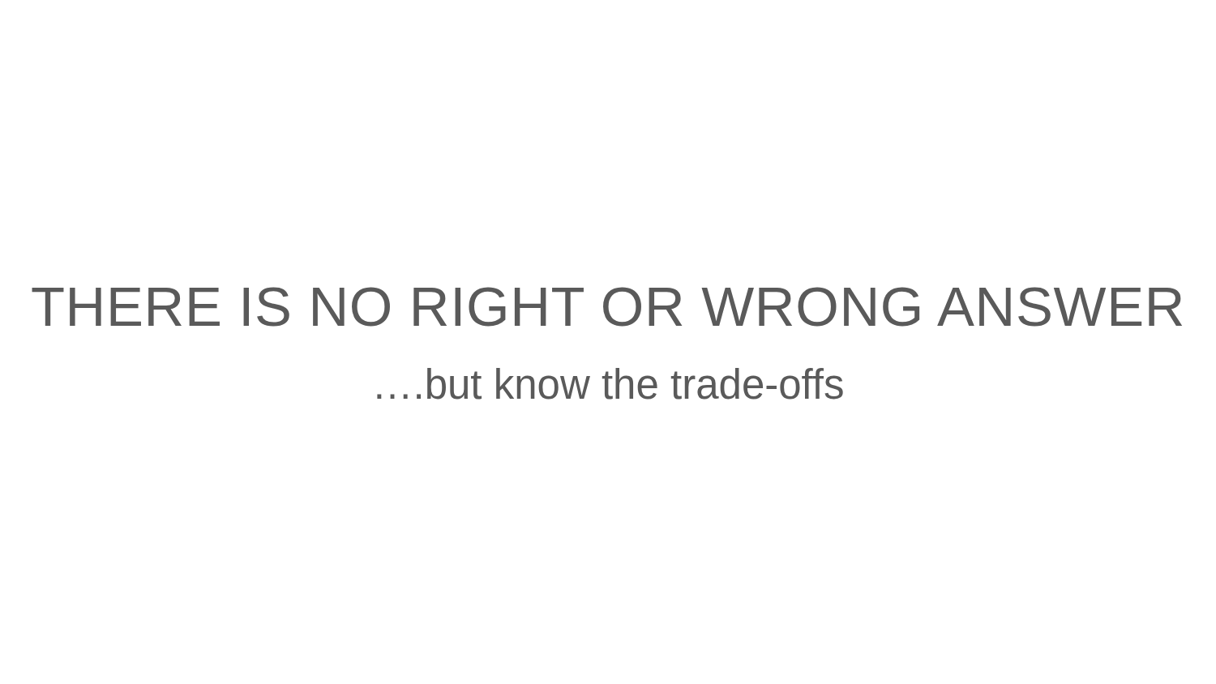THERE IS NO RIGHT OR WRONG ANSWER
….but know the trade-offs